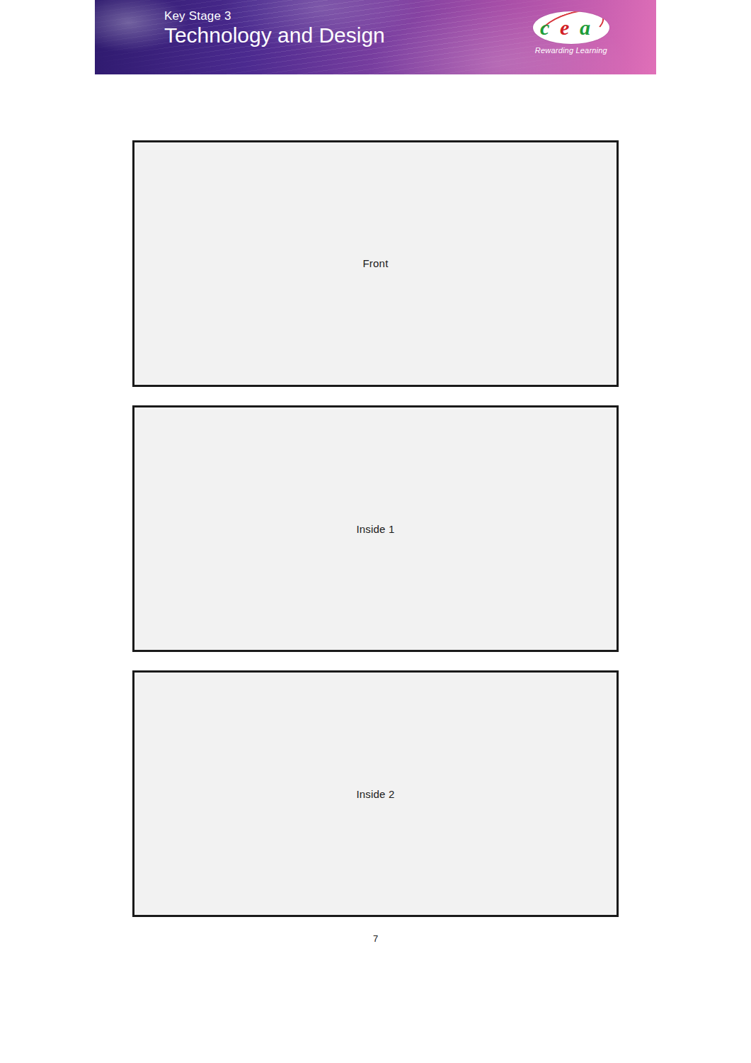Key Stage 3 Technology and Design
c e a
Rewarding Learning
Front
Inside 1
Inside 2
7